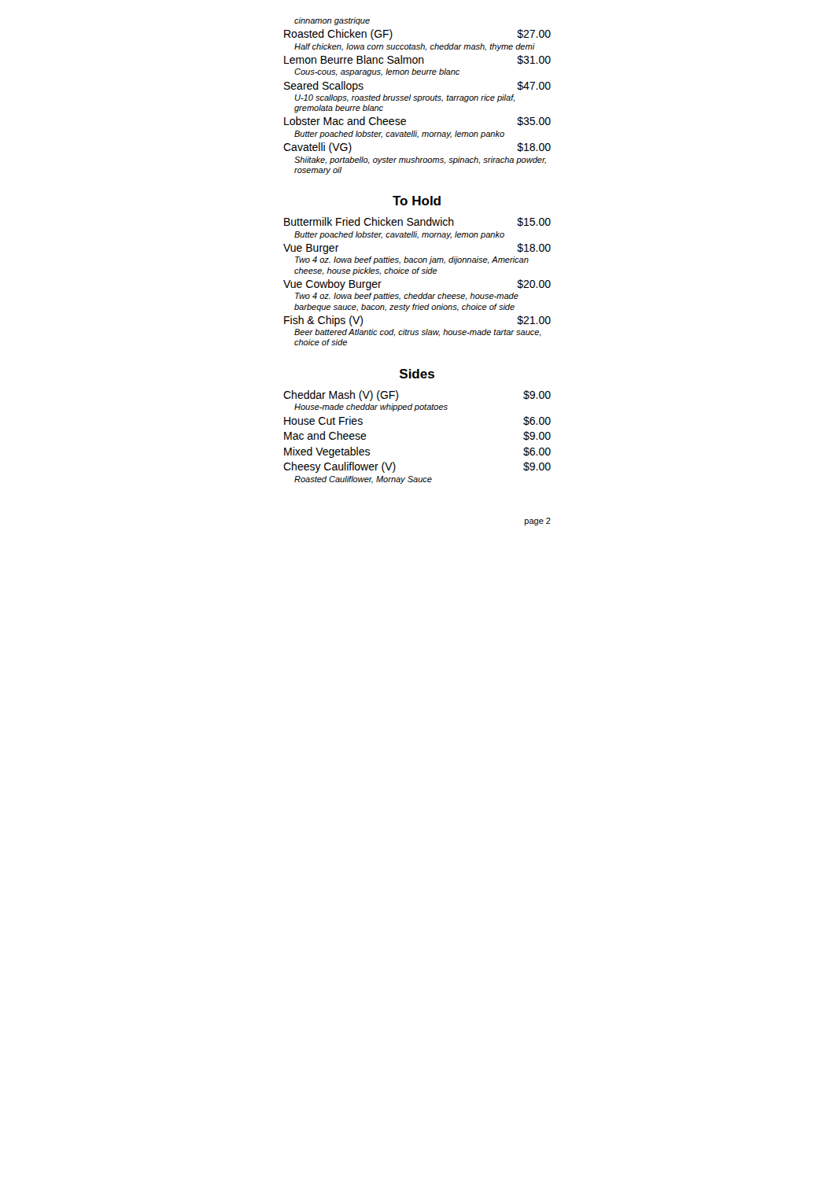cinnamon gastrique
Roasted Chicken (GF) $27.00
Half chicken, Iowa corn succotash, cheddar mash, thyme demi
Lemon Beurre Blanc Salmon $31.00
Cous-cous, asparagus, lemon beurre blanc
Seared Scallops $47.00
U-10 scallops, roasted brussel sprouts, tarragon rice pilaf, gremolata beurre blanc
Lobster Mac and Cheese $35.00
Butter poached lobster, cavatelli, mornay, lemon panko
Cavatelli (VG) $18.00
Shiitake, portabello, oyster mushrooms, spinach, sriracha powder, rosemary oil
To Hold
Buttermilk Fried Chicken Sandwich $15.00
Butter poached lobster, cavatelli, mornay, lemon panko
Vue Burger $18.00
Two 4 oz. Iowa beef patties, bacon jam, dijonnaise, American cheese, house pickles, choice of side
Vue Cowboy Burger $20.00
Two 4 oz. Iowa beef patties, cheddar cheese, house-made barbeque sauce, bacon, zesty fried onions, choice of side
Fish & Chips (V) $21.00
Beer battered Atlantic cod, citrus slaw, house-made tartar sauce, choice of side
Sides
Cheddar Mash (V) (GF) $9.00
House-made cheddar whipped potatoes
House Cut Fries $6.00
Mac and Cheese $9.00
Mixed Vegetables $6.00
Cheesy Cauliflower (V) $9.00
Roasted Cauliflower, Mornay Sauce
page 2